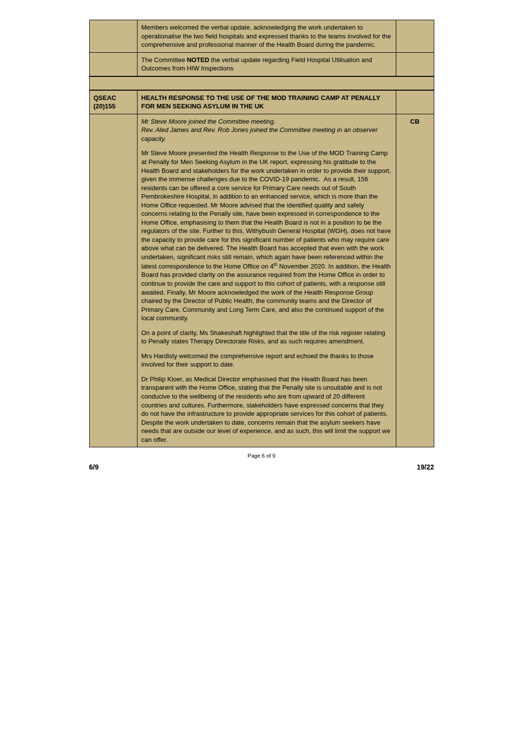| | Members welcomed the verbal update, acknowledging the work undertaken to operationalise the two field hospitals and expressed thanks to the teams involved for the comprehensive and professional manner of the Health Board during the pandemic. | |
| | The Committee NOTED the verbal update regarding Field Hospital Utilisation and Outcomes from HIW Inspections | |
| QSEAC (20)155 | HEALTH RESPONSE TO THE USE OF THE MOD TRAINING CAMP AT PENALLY FOR MEN SEEKING ASYLUM IN THE UK | |
| | Mr Steve Moore joined the Committee meeting. Rev. Aled James and Rev. Rob Jones joined the Committee meeting in an observer capacity. Mr Steve Moore presented the Health Response to the Use of the MOD Training Camp at Penally for Men Seeking Asylum in the UK report, expressing his gratitude to the Health Board and stakeholders for the work undertaken in order to provide their support, given the immense challenges due to the COVID-19 pandemic. As a result, 156 residents can be offered a core service for Primary Care needs out of South Pembrokeshire Hospital, in addition to an enhanced service, which is more than the Home Office requested. Mr Moore advised that the identified quality and safety concerns relating to the Penally site, have been expressed in correspondence to the Home Office, emphasising to them that the Health Board is not in a position to be the regulators of the site. Further to this, Withybush General Hospital (WGH), does not have the capacity to provide care for this significant number of patients who may require care above what can be delivered. The Health Board has accepted that even with the work undertaken, significant risks still remain, which again have been referenced within the latest correspondence to the Home Office on 4 th November 2020. In addition, the Health Board has provided clarity on the assurance required from the Home Office in order to continue to provide the care and support to this cohort of patients, with a response still awaited. Finally, Mr Moore acknowledged the work of the Health Response Group chaired by the Director of Public Health, the community teams and the Director of Primary Care, Community and Long Term Care, and also the continued support of the local community. On a point of clarity, Ms Shakeshaft highlighted that the title of the risk register relating to Penally states Therapy Directorate Risks, and as such requires amendment. Mrs Hardisty welcomed the comprehensive report and echoed the thanks to those involved for their support to date. Dr Philip Kloer, as Medical Director emphasised that the Health Board has been transparent with the Home Office, stating that the Penally site is unsuitable and is not conducive to the wellbeing of the residents who are from upward of 20 different countries and cultures. Furthermore, stakeholders have expressed concerns that they do not have the infrastructure to provide appropriate services for this cohort of patients. Despite the work undertaken to date, concerns remain that the asylum seekers have needs that are outside our level of experience, and as such, this will limit the support we can offer. | CB |
Page 6 of 9
6/9 19/22